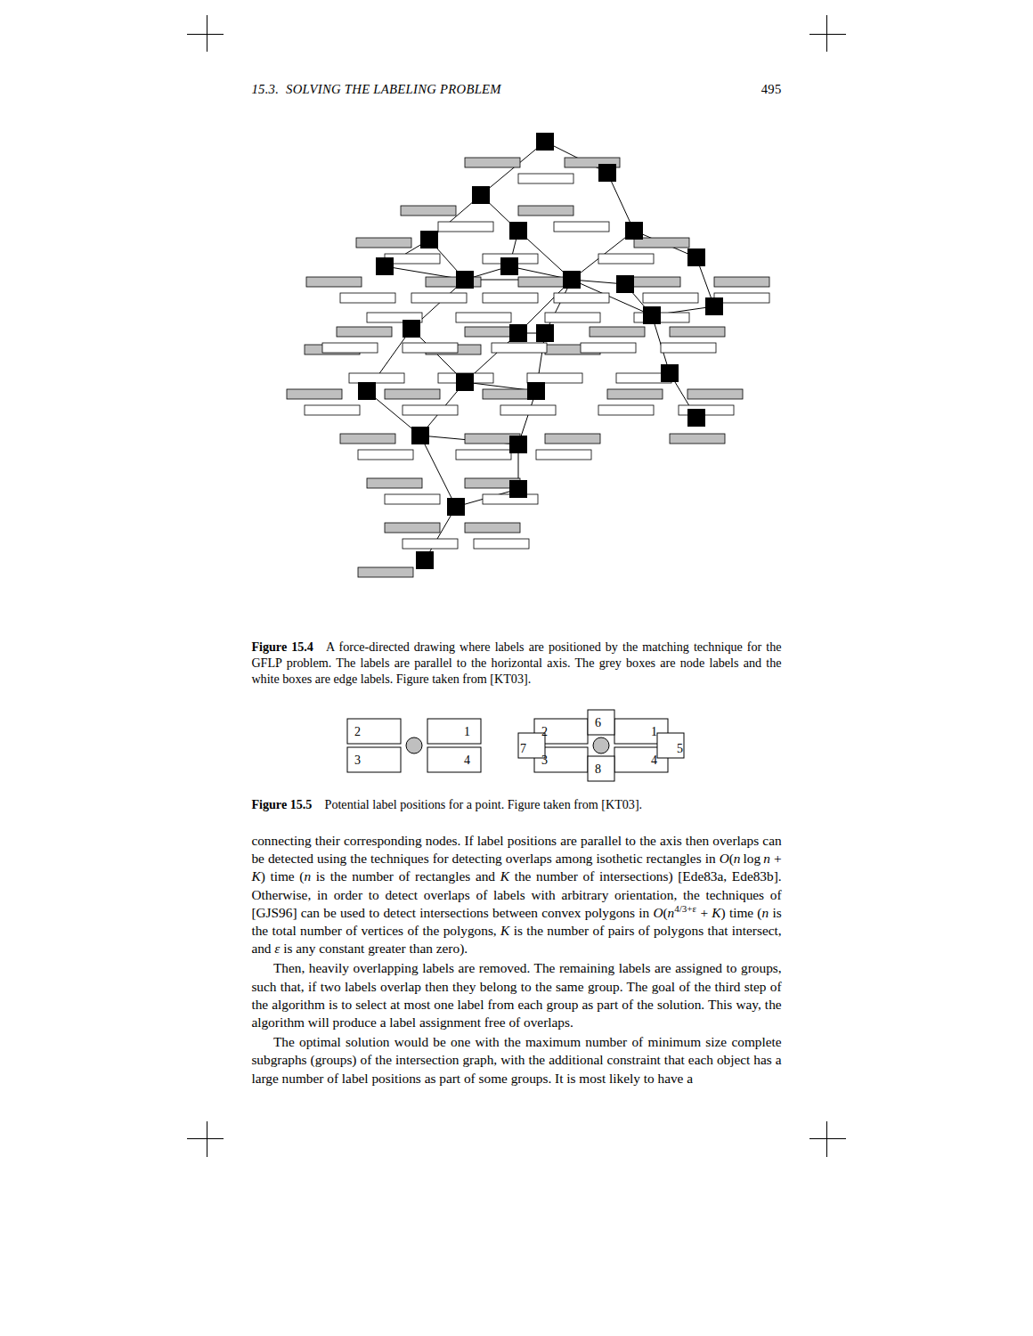15.3. SOLVING THE LABELING PROBLEM 495
Figure 15.4 A force-directed drawing where labels are positioned by the matching technique for the GFLP problem. The labels are parallel to the horizontal axis. The grey boxes are node labels and the white boxes are edge labels. Figure taken from [KT03].
2 3 1 4 2 3 1 4 6 8 7 5
Figure 15.5 Potential label positions for a point. Figure taken from [KT03].
connecting their corresponding nodes. If label positions are parallel to the axis then overlaps can be detected using the techniques for detecting overlaps among isothetic rectangles in O(n log n + K) time (n is the number of rectangles and K the number of intersections) [Ede83a, Ede83b]. Otherwise, in order to detect overlaps of labels with arbitrary orientation, the techniques of [GJS96] can be used to detect intersections between convex polygons in O(n4/3+ε + K) time (n is the total number of vertices of the polygons, K is the number of pairs of polygons that intersect, and ε is any constant greater than zero).
Then, heavily overlapping labels are removed. The remaining labels are assigned to groups, such that, if two labels overlap then they belong to the same group. The goal of the third step of the algorithm is to select at most one label from each group as part of the solution. This way, the algorithm will produce a label assignment free of overlaps.
The optimal solution would be one with the maximum number of minimum size complete subgraphs (groups) of the intersection graph, with the additional constraint that each object has a large number of label positions as part of some groups. It is most likely to have a